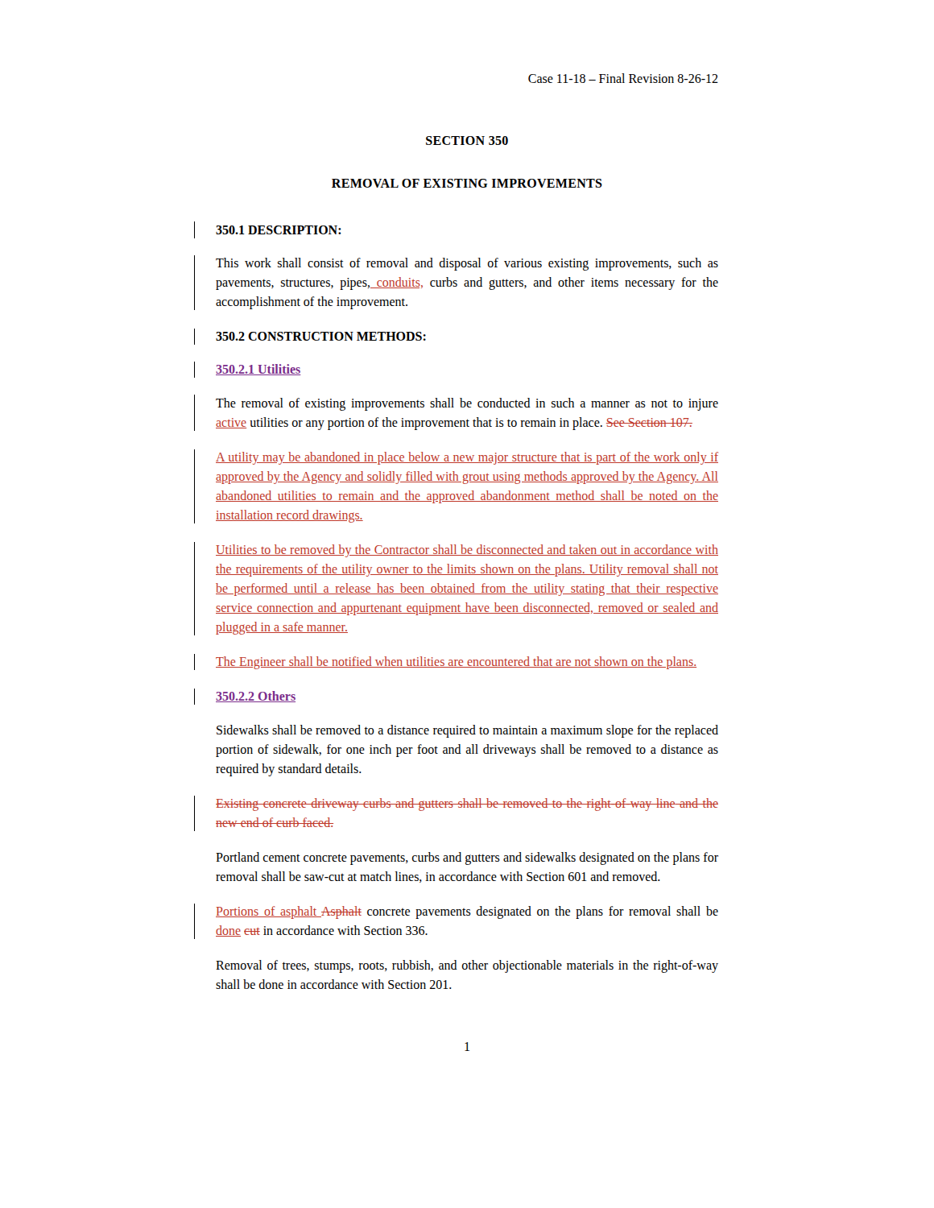Case 11-18 – Final Revision 8-26-12
SECTION 350
REMOVAL OF EXISTING IMPROVEMENTS
350.1 DESCRIPTION:
This work shall consist of removal and disposal of various existing improvements, such as pavements, structures, pipes, conduits, curbs and gutters, and other items necessary for the accomplishment of the improvement.
350.2 CONSTRUCTION METHODS:
350.2.1 Utilities
The removal of existing improvements shall be conducted in such a manner as not to injure active utilities or any portion of the improvement that is to remain in place. See Section 107.
A utility may be abandoned in place below a new major structure that is part of the work only if approved by the Agency and solidly filled with grout using methods approved by the Agency. All abandoned utilities to remain and the approved abandonment method shall be noted on the installation record drawings.
Utilities to be removed by the Contractor shall be disconnected and taken out in accordance with the requirements of the utility owner to the limits shown on the plans. Utility removal shall not be performed until a release has been obtained from the utility stating that their respective service connection and appurtenant equipment have been disconnected, removed or sealed and plugged in a safe manner.
The Engineer shall be notified when utilities are encountered that are not shown on the plans.
350.2.2 Others
Sidewalks shall be removed to a distance required to maintain a maximum slope for the replaced portion of sidewalk, for one inch per foot and all driveways shall be removed to a distance as required by standard details.
Existing concrete driveway curbs and gutters shall be removed to the right-of-way line and the new end of curb faced.
Portland cement concrete pavements, curbs and gutters and sidewalks designated on the plans for removal shall be saw-cut at match lines, in accordance with Section 601 and removed.
Portions of asphalt Asphalt concrete pavements designated on the plans for removal shall be done cut in accordance with Section 336.
Removal of trees, stumps, roots, rubbish, and other objectionable materials in the right-of-way shall be done in accordance with Section 201.
1